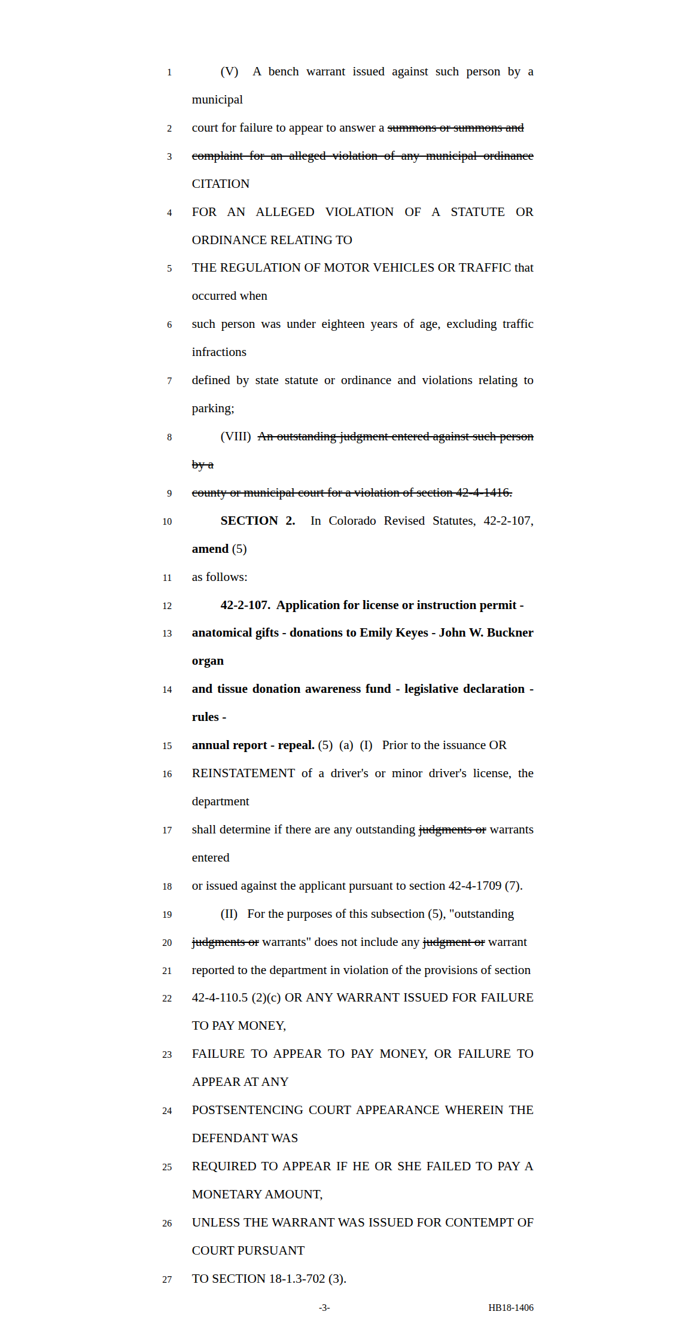1
(V) A bench warrant issued against such person by a municipal
2
court for failure to appear to answer a summons or summons and
3
complaint for an alleged violation of any municipal ordinance CITATION
4
FOR AN ALLEGED VIOLATION OF A STATUTE OR ORDINANCE RELATING TO
5
THE REGULATION OF MOTOR VEHICLES OR TRAFFIC that occurred when
6
such person was under eighteen years of age, excluding traffic infractions
7
defined by state statute or ordinance and violations relating to parking;
8
(VIII) An outstanding judgment entered against such person by a
9
county or municipal court for a violation of section 42-4-1416.
10
SECTION 2. In Colorado Revised Statutes, 42-2-107, amend (5)
11
as follows:
12
42-2-107. Application for license or instruction permit -
13
anatomical gifts - donations to Emily Keyes - John W. Buckner organ
14
and tissue donation awareness fund - legislative declaration - rules -
15
annual report - repeal. (5) (a) (I) Prior to the issuance OR
16
REINSTATEMENT of a driver's or minor driver's license, the department
17
shall determine if there are any outstanding judgments or warrants entered
18
or issued against the applicant pursuant to section 42-4-1709 (7).
19
(II) For the purposes of this subsection (5), "outstanding
20
judgments or warrants" does not include any judgment or warrant
21
reported to the department in violation of the provisions of section
22
42-4-110.5 (2)(c) OR ANY WARRANT ISSUED FOR FAILURE TO PAY MONEY,
23
FAILURE TO APPEAR TO PAY MONEY, OR FAILURE TO APPEAR AT ANY
24
POSTSENTENCING COURT APPEARANCE WHEREIN THE DEFENDANT WAS
25
REQUIRED TO APPEAR IF HE OR SHE FAILED TO PAY A MONETARY AMOUNT,
26
UNLESS THE WARRANT WAS ISSUED FOR CONTEMPT OF COURT PURSUANT
27
TO SECTION 18-1.3-702 (3).
-3-
HB18-1406